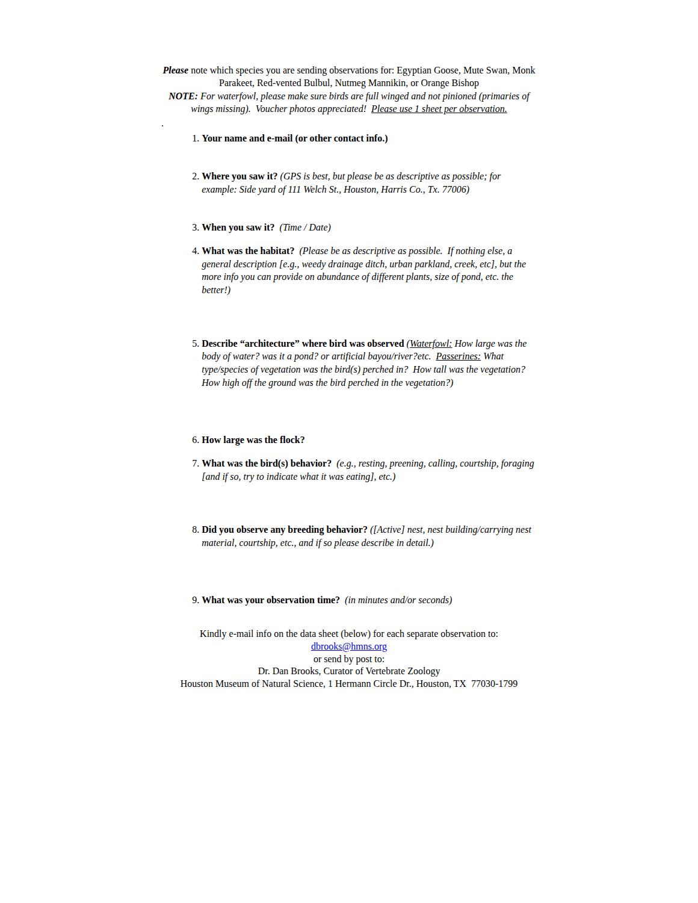Please note which species you are sending observations for: Egyptian Goose, Mute Swan, Monk Parakeet, Red-vented Bulbul, Nutmeg Mannikin, or Orange Bishop
NOTE: For waterfowl, please make sure birds are full winged and not pinioned (primaries of wings missing). Voucher photos appreciated! Please use 1 sheet per observation.
.
Your name and e-mail (or other contact info.)
Where you saw it? (GPS is best, but please be as descriptive as possible; for example: Side yard of 111 Welch St., Houston, Harris Co., Tx. 77006)
When you saw it? (Time / Date)
What was the habitat? (Please be as descriptive as possible. If nothing else, a general description [e.g., weedy drainage ditch, urban parkland, creek, etc], but the more info you can provide on abundance of different plants, size of pond, etc. the better!)
Describe “architecture” where bird was observed (Waterfowl: How large was the body of water? was it a pond? or artificial bayou/river?etc. Passerines: What type/species of vegetation was the bird(s) perched in? How tall was the vegetation? How high off the ground was the bird perched in the vegetation?)
How large was the flock?
What was the bird(s) behavior? (e.g., resting, preening, calling, courtship, foraging [and if so, try to indicate what it was eating], etc.)
Did you observe any breeding behavior? ([Active] nest, nest building/carrying nest material, courtship, etc., and if so please describe in detail.)
What was your observation time? (in minutes and/or seconds)
Kindly e-mail info on the data sheet (below) for each separate observation to: dbrooks@hmns.org
or send by post to:
Dr. Dan Brooks, Curator of Vertebrate Zoology
Houston Museum of Natural Science, 1 Hermann Circle Dr., Houston, TX 77030-1799